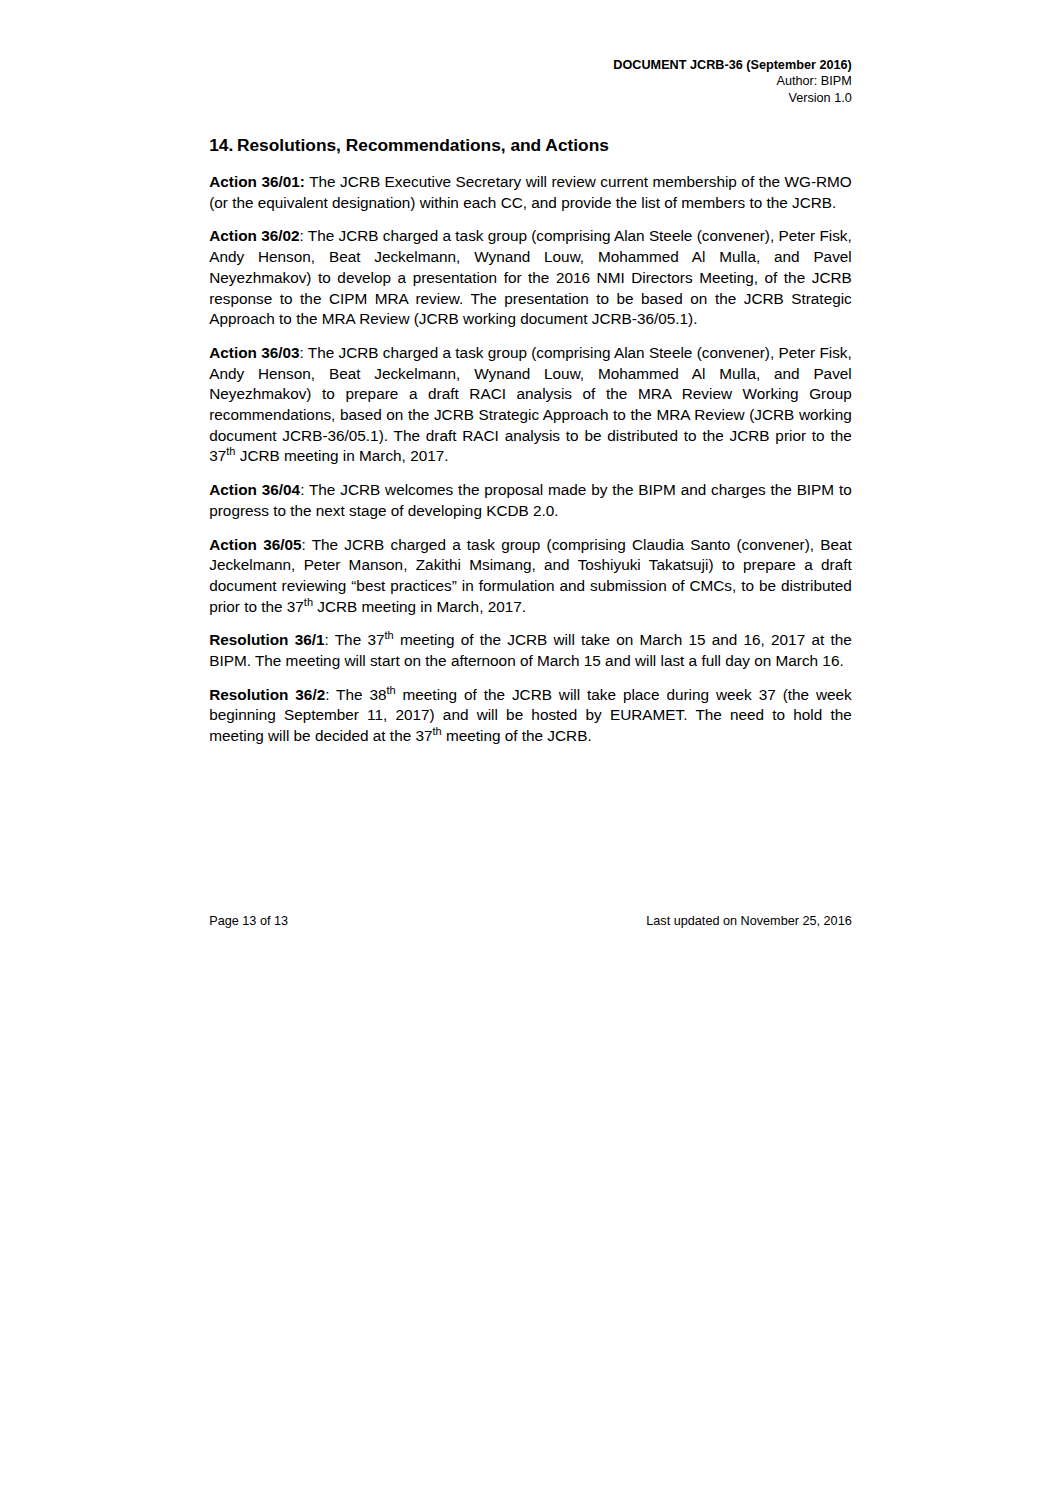DOCUMENT JCRB-36 (September 2016)
Author: BIPM
Version 1.0
14. Resolutions, Recommendations, and Actions
Action 36/01: The JCRB Executive Secretary will review current membership of the WG-RMO (or the equivalent designation) within each CC, and provide the list of members to the JCRB.
Action 36/02: The JCRB charged a task group (comprising Alan Steele (convener), Peter Fisk, Andy Henson, Beat Jeckelmann, Wynand Louw, Mohammed Al Mulla, and Pavel Neyezhmakov) to develop a presentation for the 2016 NMI Directors Meeting, of the JCRB response to the CIPM MRA review. The presentation to be based on the JCRB Strategic Approach to the MRA Review (JCRB working document JCRB-36/05.1).
Action 36/03: The JCRB charged a task group (comprising Alan Steele (convener), Peter Fisk, Andy Henson, Beat Jeckelmann, Wynand Louw, Mohammed Al Mulla, and Pavel Neyezhmakov) to prepare a draft RACI analysis of the MRA Review Working Group recommendations, based on the JCRB Strategic Approach to the MRA Review (JCRB working document JCRB-36/05.1). The draft RACI analysis to be distributed to the JCRB prior to the 37th JCRB meeting in March, 2017.
Action 36/04: The JCRB welcomes the proposal made by the BIPM and charges the BIPM to progress to the next stage of developing KCDB 2.0.
Action 36/05: The JCRB charged a task group (comprising Claudia Santo (convener), Beat Jeckelmann, Peter Manson, Zakithi Msimang, and Toshiyuki Takatsuji) to prepare a draft document reviewing “best practices” in formulation and submission of CMCs, to be distributed prior to the 37th JCRB meeting in March, 2017.
Resolution 36/1: The 37th meeting of the JCRB will take on March 15 and 16, 2017 at the BIPM. The meeting will start on the afternoon of March 15 and will last a full day on March 16.
Resolution 36/2: The 38th meeting of the JCRB will take place during week 37 (the week beginning September 11, 2017) and will be hosted by EURAMET. The need to hold the meeting will be decided at the 37th meeting of the JCRB.
Page 13 of 13 Last updated on November 25, 2016